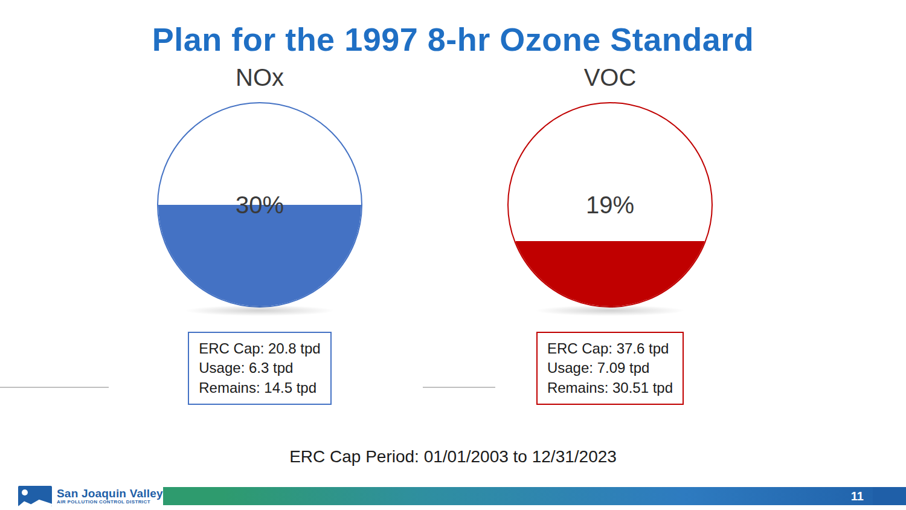Plan for the 1997 8-hr Ozone Standard
NOx
30%
ERC Cap: 20.8 tpd
Usage: 6.3 tpd
Remains: 14.5 tpd
VOC
19%
ERC Cap: 37.6 tpd
Usage: 7.09 tpd
Remains: 30.51 tpd
ERC Cap Period: 01/01/2003 to 12/31/2023
San Joaquin Valley
AIR POLLUTION CONTROL DISTRICT
11